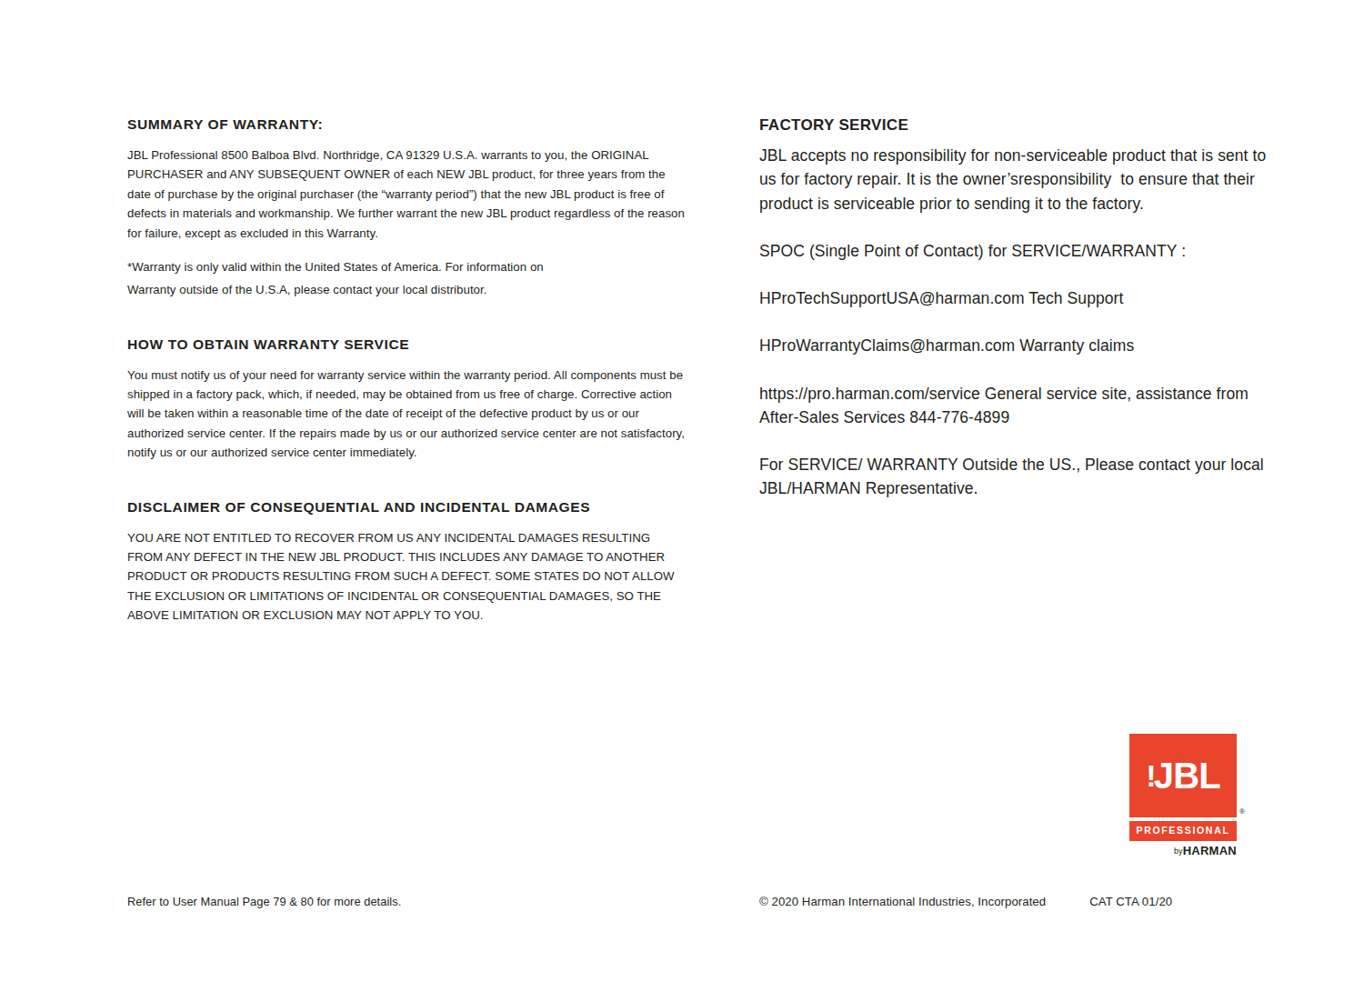Summary of Warranty:
JBL Professional 8500 Balboa Blvd. Northridge, CA 91329 U.S.A. warrants to you, the ORIGINAL PURCHASER and ANY SUBSEQUENT OWNER of each NEW JBL product, for three years from the date of purchase by the original purchaser (the “warranty period”) that the new JBL product is free of defects in materials and workmanship. We further warrant the new JBL product regardless of the reason for failure, except as excluded in this Warranty.
*Warranty is only valid within the United States of America. For information on
Warranty outside of the U.S.A, please contact your local distributor.
How to Obtain Warranty Service
You must notify us of your need for warranty service within the warranty period. All components must be shipped in a factory pack, which, if needed, may be obtained from us free of charge. Corrective action will be taken within a reasonable time of the date of receipt of the defective product by us or our authorized service center. If the repairs made by us or our authorized service center are not satisfactory, notify us or our authorized service center immediately.
Disclaimer of Consequential and Incidental Damages
You are not entitled to recover from us any incidental damages resulting from any defect in the new JBL product. This includes any damage to another product or products resulting from such a defect. Some states do not allow the exclusion or limitations of incidental or consequential damages, so the above limitation or exclusion may not apply to you.
Factory Service
JBL accepts no responsibility for non-serviceable product that is sent to us for factory repair. It is the owner’sresponsibility to ensure that their product is serviceable prior to sending it to the factory.
SPOC (Single Point of Contact) for SERVICE/WARRANTY :
HProTechSupportUSA@harman.com Tech Support
HProWarrantyClaims@harman.com Warranty claims
https://pro.harman.com/service General service site, assistance from After-Sales Services 844-776-4899
For SERVICE/ WARRANTY Outside the US., Please contact your local JBL/HARMAN Representative.
!JBL ®
PROFESSIONAL
by HARMAN
Refer to User Manual Page 79 & 80 for more details.
© 2020 Harman International Industries, Incorporated CAT CTA 01/20